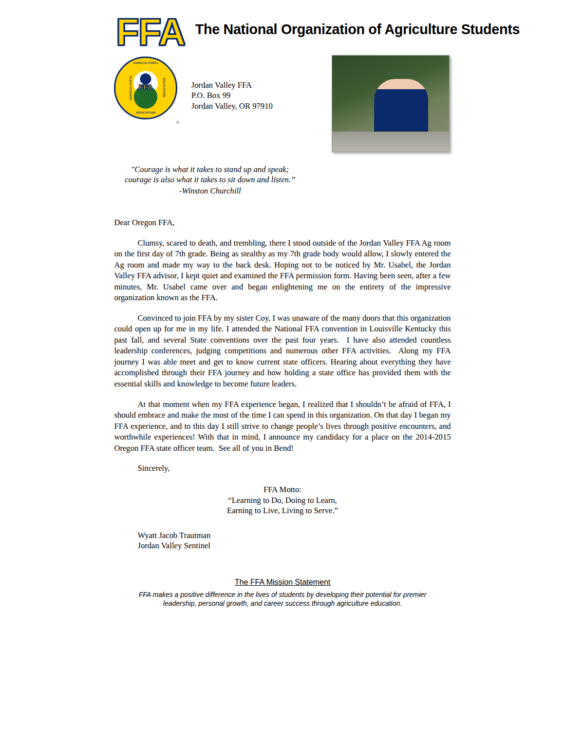FFA
The National Organization of Agriculture Students
Agricultural Agricultural Education Education FFA
®
Jordan Valley FFA
P.O. Box 99
Jordan Valley, OR 97910
Student in FFA jacket
"Courage is what it takes to stand up and speak;
courage is also what it takes to sit down and listen.” -Winston Churchill
Dear Oregon FFA,
Clumsy, scared to death, and trembling, there I stood outside of the Jordan Valley FFA Ag room on the first day of 7th grade. Being as stealthy as my 7th grade body would allow, I slowly entered the Ag room and made my way to the back desk. Hoping not to be noticed by Mr. Usabel, the Jordan Valley FFA advisor, I kept quiet and examined the FFA permission form. Having been seen, after a few minutes, Mr. Usabel came over and began enlightening me on the entirety of the impressive organization known as the FFA.
Convinced to join FFA by my sister Coy, I was unaware of the many doors that this organization could open up for me in my life. I attended the National FFA convention in Louisville Kentucky this past fall, and several State conventions over the past four years. I have also attended countless leadership conferences, judging competitions and numerous other FFA activities. Along my FFA journey I was able meet and get to know current state officers. Hearing about everything they have accomplished through their FFA journey and how holding a state office has provided them with the essential skills and knowledge to become future leaders.
At that moment when my FFA experience began, I realized that I shouldn’t be afraid of FFA, I should embrace and make the most of the time I can spend in this organization. On that day I began my FFA experience, and to this day I still strive to change people’s lives through positive encounters, and worthwhile experiences! With that in mind, I announce my candidacy for a place on the 2014-2015 Oregon FFA state officer team. See all of you in Bend!
Sincerely,
FFA Motto: “Learning to Do, Doing to Learn,
Earning to Live, Living to Serve.”
Wyatt Jacob Trautman
Jordan Valley Sentinel
The FFA Mission Statement
FFA makes a positive difference in the lives of students by developing their potential for premier leadership, personal growth, and career success through agriculture education.